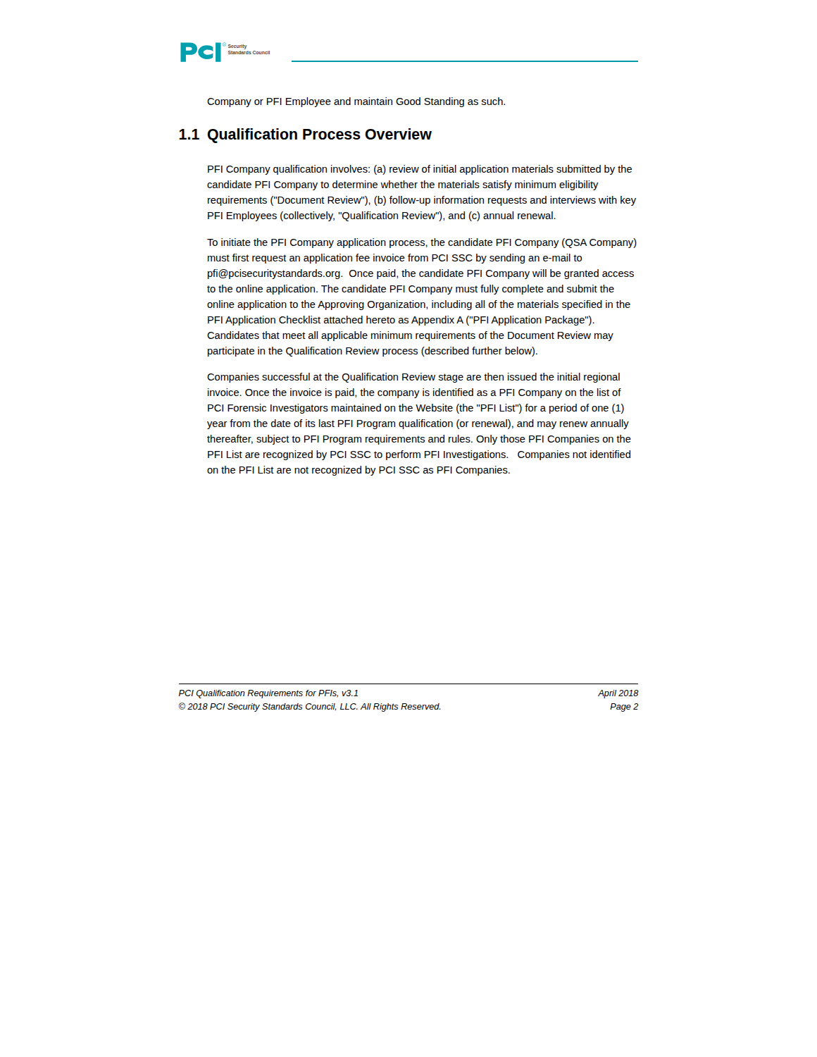R Security Standards Council
Company or PFI Employee and maintain Good Standing as such.
1.1 Qualification Process Overview
PFI Company qualification involves: (a) review of initial application materials submitted by the candidate PFI Company to determine whether the materials satisfy minimum eligibility requirements ("Document Review"), (b) follow-up information requests and interviews with key PFI Employees (collectively, "Qualification Review"), and (c) annual renewal.
To initiate the PFI Company application process, the candidate PFI Company (QSA Company) must first request an application fee invoice from PCI SSC by sending an e-mail to pfi@pcisecuritystandards.org. Once paid, the candidate PFI Company will be granted access to the online application. The candidate PFI Company must fully complete and submit the online application to the Approving Organization, including all of the materials specified in the PFI Application Checklist attached hereto as Appendix A ("PFI Application Package"). Candidates that meet all applicable minimum requirements of the Document Review may participate in the Qualification Review process (described further below).
Companies successful at the Qualification Review stage are then issued the initial regional invoice. Once the invoice is paid, the company is identified as a PFI Company on the list of PCI Forensic Investigators maintained on the Website (the "PFI List") for a period of one (1) year from the date of its last PFI Program qualification (or renewal), and may renew annually thereafter, subject to PFI Program requirements and rules. Only those PFI Companies on the PFI List are recognized by PCI SSC to perform PFI Investigations. Companies not identified on the PFI List are not recognized by PCI SSC as PFI Companies.
PCI Qualification Requirements for PFIs, v3.1
© 2018 PCI Security Standards Council, LLC. All Rights Reserved.
April 2018
Page 2